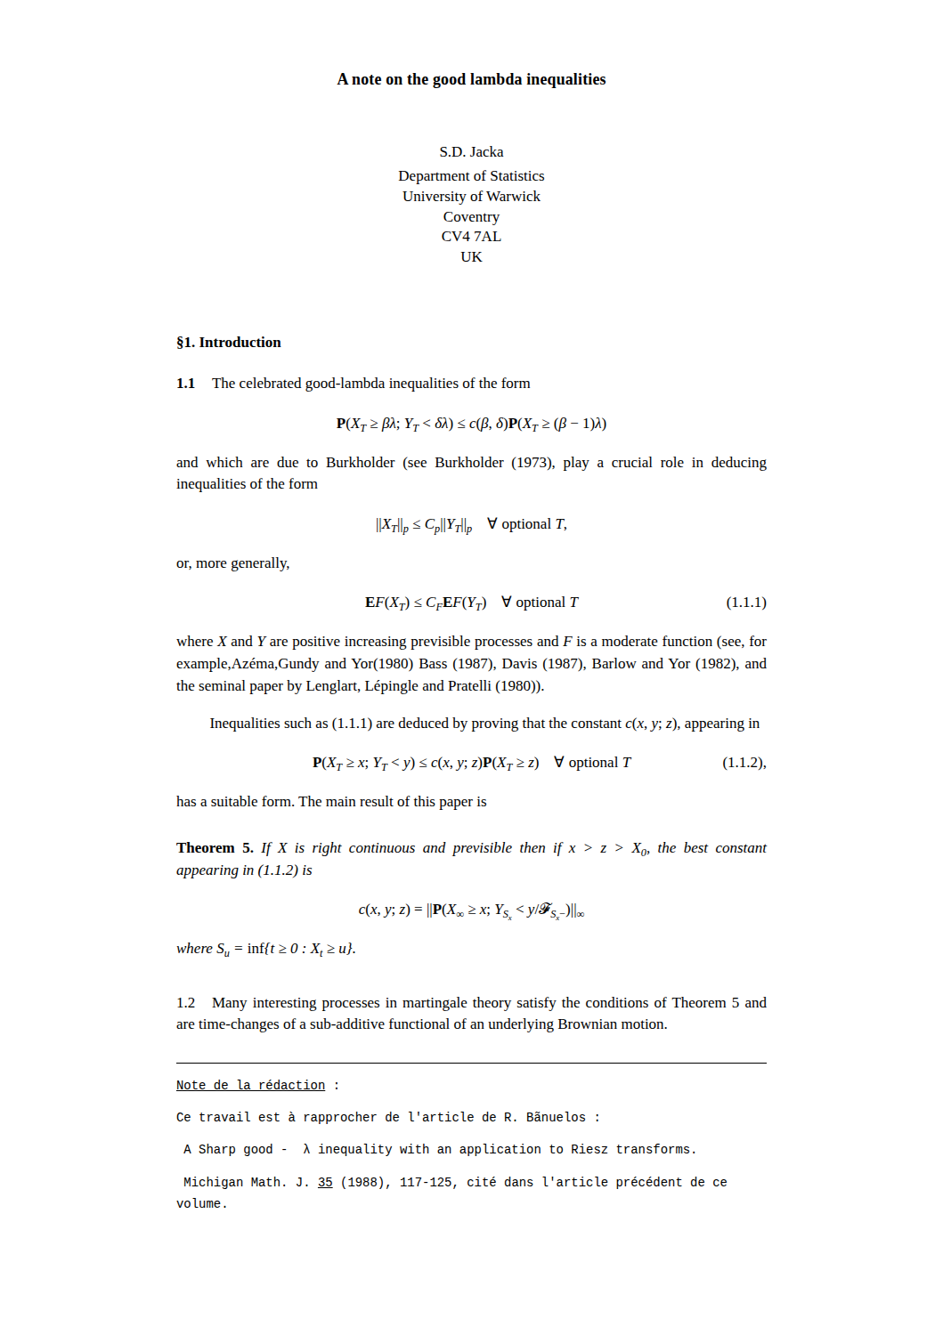A note on the good lambda inequalities
S.D. Jacka
Department of Statistics
University of Warwick
Coventry
CV4 7AL
UK
§1. Introduction
1.1 The celebrated good-lambda inequalities of the form
P(XT ≥ βλ; YT < δλ) ≤ c(β, δ)P(XT ≥ (β − 1)λ)
and which are due to Burkholder (see Burkholder (1973), play a crucial role in deducing inequalities of the form
||XT||p ≤ Cp||YT||p ∀ optional T,
or, more generally,
EF(XT) ≤ CF EF(YT) ∀ optional T (1.1.1)
where X and Y are positive increasing previsible processes and F is a moderate function (see, for example,Azéma,Gundy and Yor(1980) Bass (1987), Davis (1987), Barlow and Yor (1982), and the seminal paper by Lenglart, Lépingle and Pratelli (1980)).
Inequalities such as (1.1.1) are deduced by proving that the constant c(x, y; z), appearing in
P(XT ≥ x; YT < y) ≤ c(x, y; z)P(XT ≥ z) ∀ optional T (1.1.2),
has a suitable form. The main result of this paper is
Theorem 5. If X is right continuous and previsible then if x > z > X0, the best constant appearing in (1.1.2) is
c(x, y; z) = ||P(X∞ ≥ x; YSx < y/𝓕Sx−)||∞
where Su = inf{t ≥ 0 : Xt ≥ u}.
1.2 Many interesting processes in martingale theory satisfy the conditions of Theorem 5 and are time-changes of a sub-additive functional of an underlying Brownian motion.
Note de la rédaction :
Ce travail est à rapprocher de l'article de R. Bãnuelos :
A Sharp good - λ inequality with an application to Riesz transforms.
Michigan Math. J. 35 (1988), 117-125, cité dans l'article précédent de ce volume.